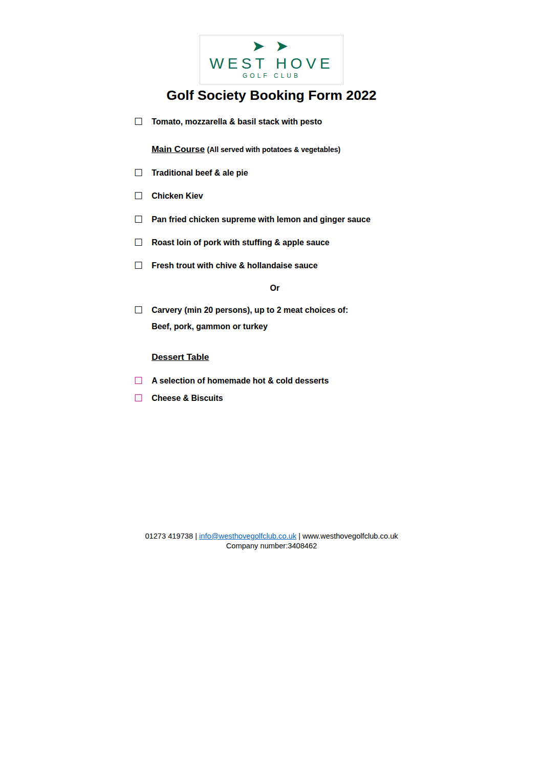➤ ➤
WEST HOVE
GOLF CLUB
Golf Society Booking Form 2022
Tomato, mozzarella & basil stack with pesto
Main Course (All served with potatoes & vegetables)
Traditional beef & ale pie
Chicken Kiev
Pan fried chicken supreme with lemon and ginger sauce
Roast loin of pork with stuffing & apple sauce
Fresh trout with chive & hollandaise sauce
Or
Carvery (min 20 persons), up to 2 meat choices of:
Beef, pork, gammon or turkey
Dessert Table
A selection of homemade hot & cold desserts
Cheese & Biscuits
01273 419738 | info@westhovegolfclub.co.uk | www.westhovegolfclub.co.uk
Company number:3408462